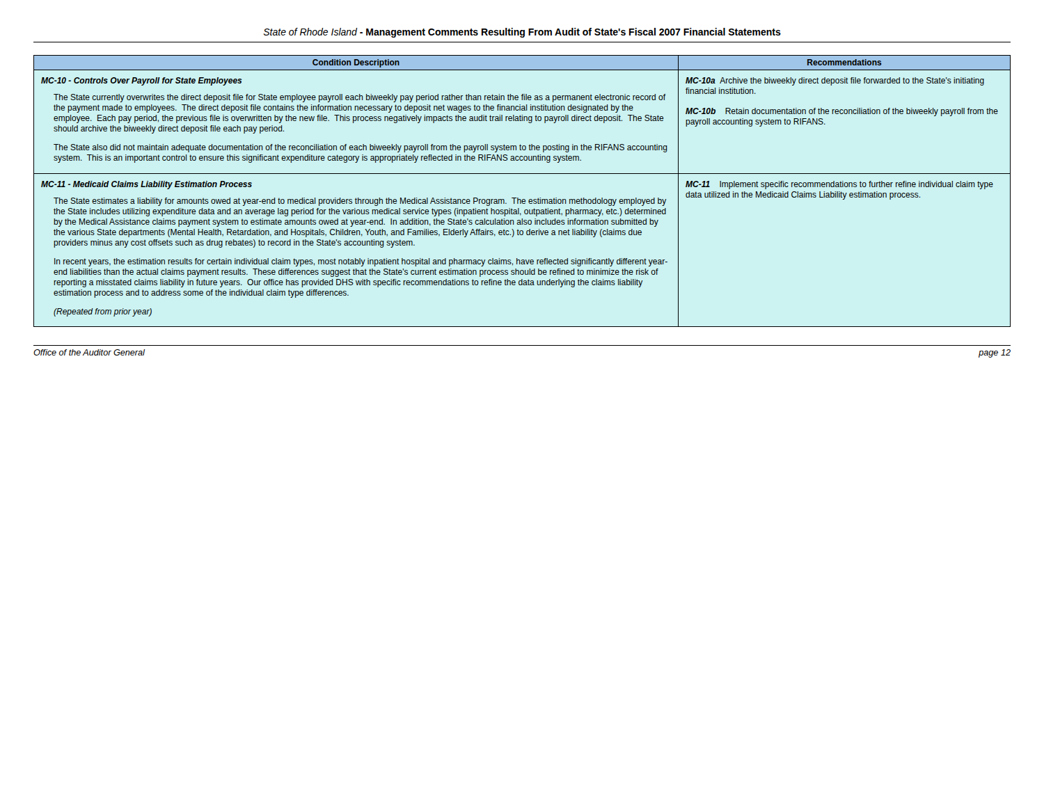State of Rhode Island - Management Comments Resulting From Audit of State's Fiscal 2007 Financial Statements
| Condition Description | Recommendations |
| --- | --- |
| MC-10 - Controls Over Payroll for State Employees The State currently overwrites the direct deposit file for State employee payroll each biweekly pay period rather than retain the file as a permanent electronic record of the payment made to employees. The direct deposit file contains the information necessary to deposit net wages to the financial institution designated by the employee. Each pay period, the previous file is overwritten by the new file. This process negatively impacts the audit trail relating to payroll direct deposit. The State should archive the biweekly direct deposit file each pay period. The State also did not maintain adequate documentation of the reconciliation of each biweekly payroll from the payroll system to the posting in the RIFANS accounting system. This is an important control to ensure this significant expenditure category is appropriately reflected in the RIFANS accounting system. | MC-10a Archive the biweekly direct deposit file forwarded to the State's initiating financial institution. MC-10b Retain documentation of the reconciliation of the biweekly payroll from the payroll accounting system to RIFANS. |
| MC-11 - Medicaid Claims Liability Estimation Process The State estimates a liability for amounts owed at year-end to medical providers through the Medical Assistance Program. The estimation methodology employed by the State includes utilizing expenditure data and an average lag period for the various medical service types (inpatient hospital, outpatient, pharmacy, etc.) determined by the Medical Assistance claims payment system to estimate amounts owed at year-end. In addition, the State's calculation also includes information submitted by the various State departments (Mental Health, Retardation, and Hospitals, Children, Youth, and Families, Elderly Affairs, etc.) to derive a net liability (claims due providers minus any cost offsets such as drug rebates) to record in the State's accounting system. In recent years, the estimation results for certain individual claim types, most notably inpatient hospital and pharmacy claims, have reflected significantly different year-end liabilities than the actual claims payment results. These differences suggest that the State's current estimation process should be refined to minimize the risk of reporting a misstated claims liability in future years. Our office has provided DHS with specific recommendations to refine the data underlying the claims liability estimation process and to address some of the individual claim type differences. (Repeated from prior year) | MC-11 Implement specific recommendations to further refine individual claim type data utilized in the Medicaid Claims Liability estimation process. |
Office of the Auditor General page 12